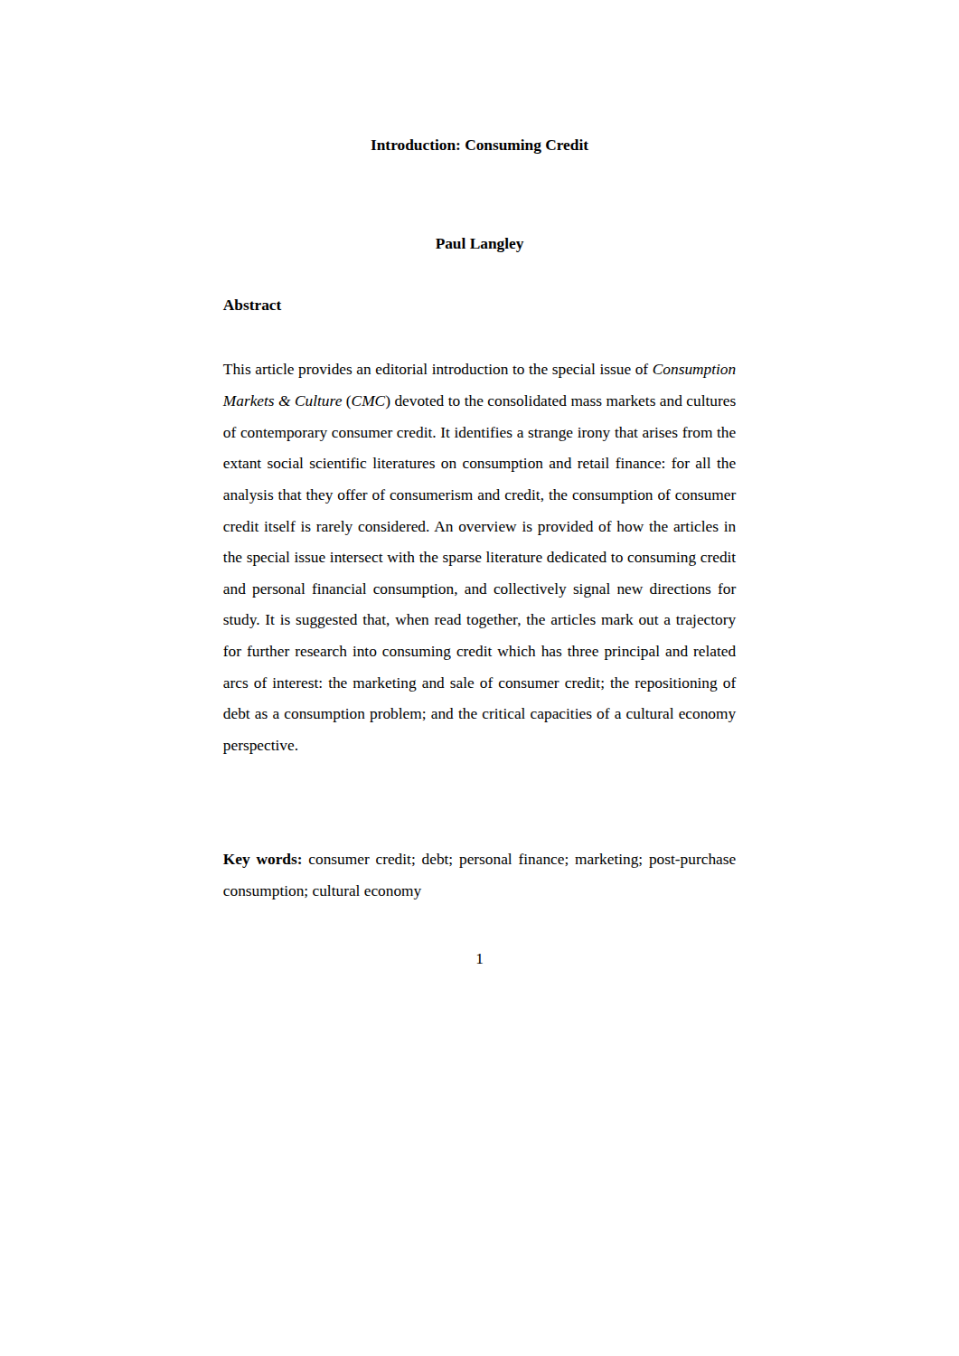Introduction: Consuming Credit
Paul Langley
Abstract
This article provides an editorial introduction to the special issue of Consumption Markets & Culture (CMC) devoted to the consolidated mass markets and cultures of contemporary consumer credit. It identifies a strange irony that arises from the extant social scientific literatures on consumption and retail finance: for all the analysis that they offer of consumerism and credit, the consumption of consumer credit itself is rarely considered. An overview is provided of how the articles in the special issue intersect with the sparse literature dedicated to consuming credit and personal financial consumption, and collectively signal new directions for study. It is suggested that, when read together, the articles mark out a trajectory for further research into consuming credit which has three principal and related arcs of interest: the marketing and sale of consumer credit; the repositioning of debt as a consumption problem; and the critical capacities of a cultural economy perspective.
Key words: consumer credit; debt; personal finance; marketing; post-purchase consumption; cultural economy
1